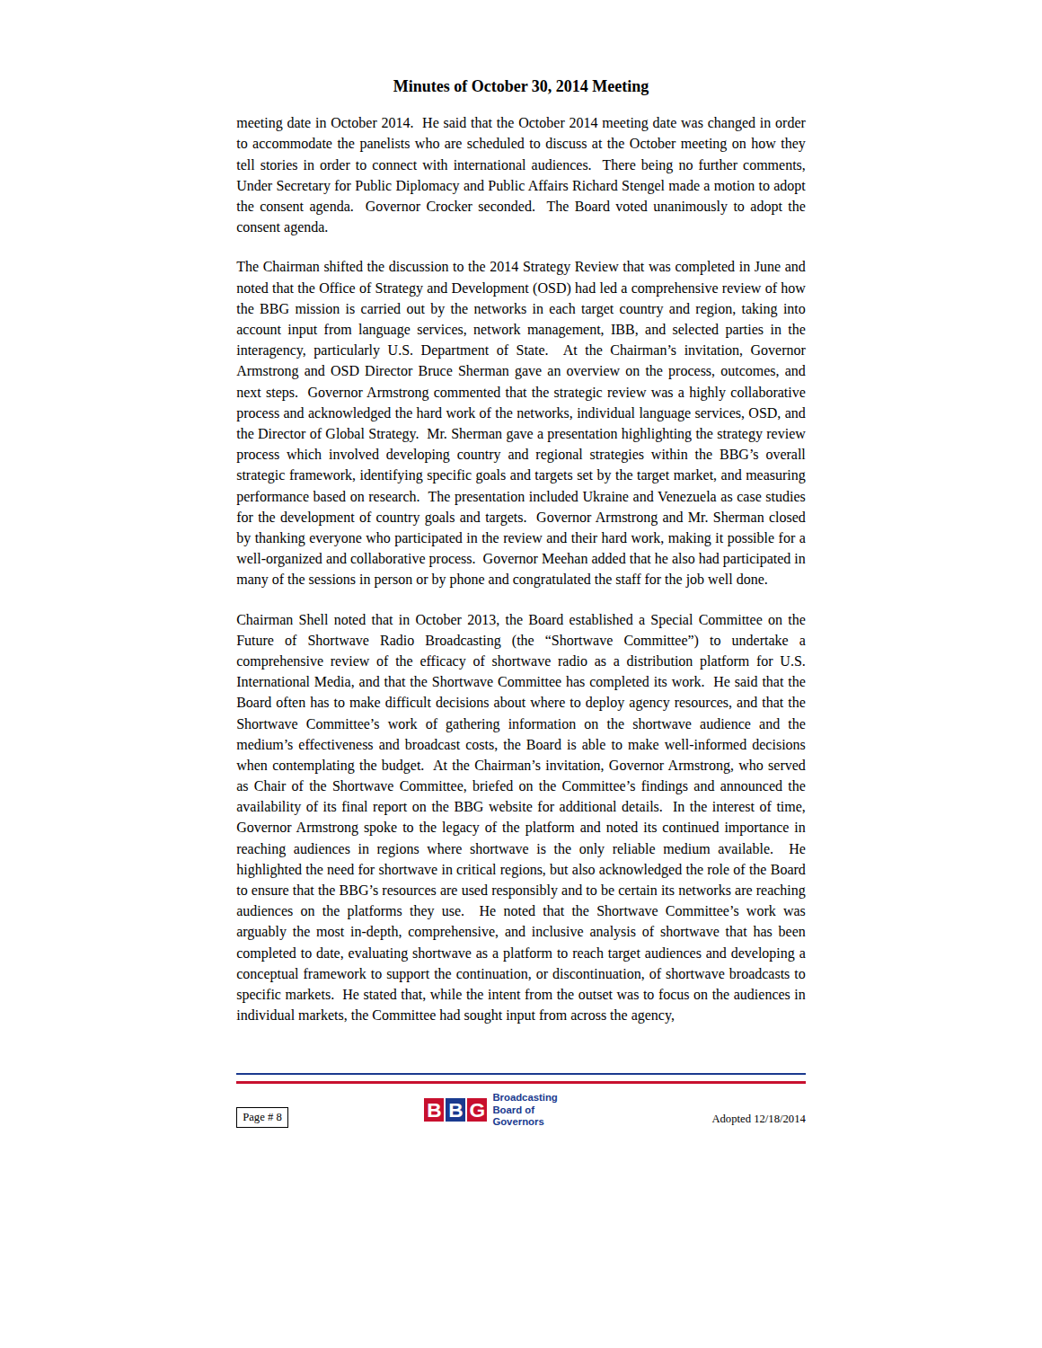Minutes of October 30, 2014 Meeting
meeting date in October 2014. He said that the October 2014 meeting date was changed in order to accommodate the panelists who are scheduled to discuss at the October meeting on how they tell stories in order to connect with international audiences. There being no further comments, Under Secretary for Public Diplomacy and Public Affairs Richard Stengel made a motion to adopt the consent agenda. Governor Crocker seconded. The Board voted unanimously to adopt the consent agenda.
The Chairman shifted the discussion to the 2014 Strategy Review that was completed in June and noted that the Office of Strategy and Development (OSD) had led a comprehensive review of how the BBG mission is carried out by the networks in each target country and region, taking into account input from language services, network management, IBB, and selected parties in the interagency, particularly U.S. Department of State. At the Chairman’s invitation, Governor Armstrong and OSD Director Bruce Sherman gave an overview on the process, outcomes, and next steps. Governor Armstrong commented that the strategic review was a highly collaborative process and acknowledged the hard work of the networks, individual language services, OSD, and the Director of Global Strategy. Mr. Sherman gave a presentation highlighting the strategy review process which involved developing country and regional strategies within the BBG’s overall strategic framework, identifying specific goals and targets set by the target market, and measuring performance based on research. The presentation included Ukraine and Venezuela as case studies for the development of country goals and targets. Governor Armstrong and Mr. Sherman closed by thanking everyone who participated in the review and their hard work, making it possible for a well-organized and collaborative process. Governor Meehan added that he also had participated in many of the sessions in person or by phone and congratulated the staff for the job well done.
Chairman Shell noted that in October 2013, the Board established a Special Committee on the Future of Shortwave Radio Broadcasting (the “Shortwave Committee”) to undertake a comprehensive review of the efficacy of shortwave radio as a distribution platform for U.S. International Media, and that the Shortwave Committee has completed its work. He said that the Board often has to make difficult decisions about where to deploy agency resources, and that the Shortwave Committee’s work of gathering information on the shortwave audience and the medium’s effectiveness and broadcast costs, the Board is able to make well-informed decisions when contemplating the budget. At the Chairman’s invitation, Governor Armstrong, who served as Chair of the Shortwave Committee, briefed on the Committee’s findings and announced the availability of its final report on the BBG website for additional details. In the interest of time, Governor Armstrong spoke to the legacy of the platform and noted its continued importance in reaching audiences in regions where shortwave is the only reliable medium available. He highlighted the need for shortwave in critical regions, but also acknowledged the role of the Board to ensure that the BBG’s resources are used responsibly and to be certain its networks are reaching audiences on the platforms they use. He noted that the Shortwave Committee’s work was arguably the most in-depth, comprehensive, and inclusive analysis of shortwave that has been completed to date, evaluating shortwave as a platform to reach target audiences and developing a conceptual framework to support the continuation, or discontinuation, of shortwave broadcasts to specific markets. He stated that, while the intent from the outset was to focus on the audiences in individual markets, the Committee had sought input from across the agency,
Page # 8
BBG
Broadcasting
Board of
Governors
Adopted 12/18/2014